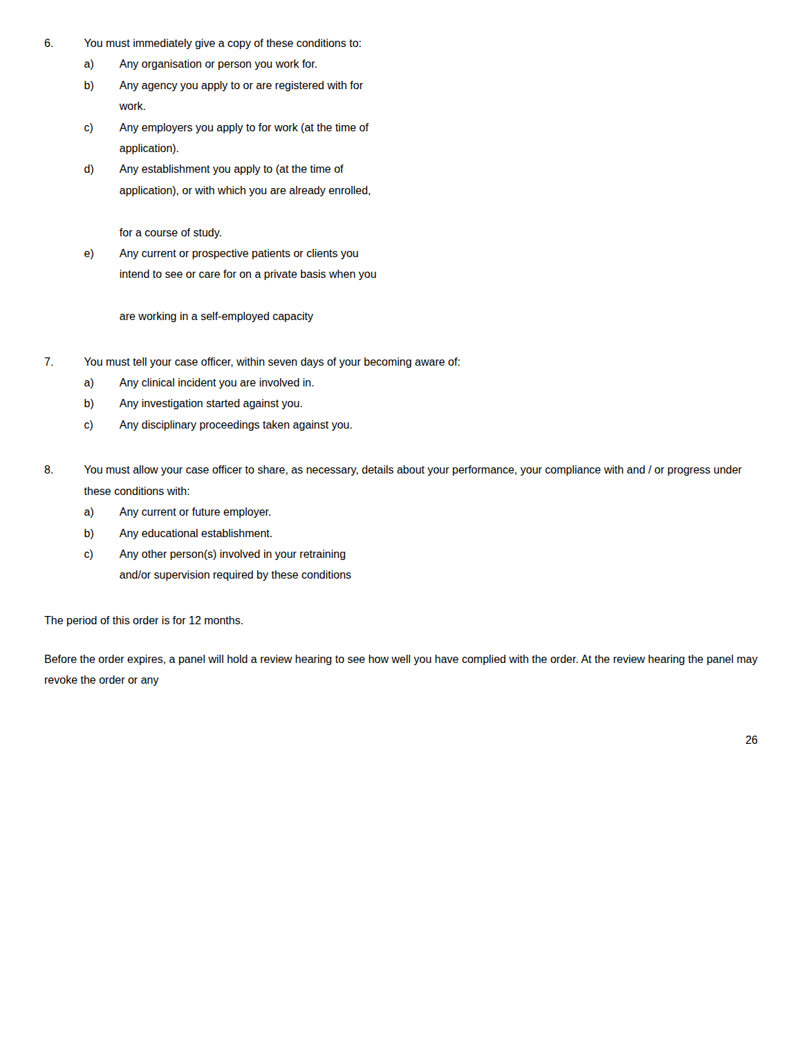6. You must immediately give a copy of these conditions to:
a) Any organisation or person you work for.
b) Any agency you apply to or are registered with for
work.
c) Any employers you apply to for work (at the time of
application).
d) Any establishment you apply to (at the time of
application), or with which you are already enrolled,
for a course of study.
e) Any current or prospective patients or clients you
intend to see or care for on a private basis when you
are working in a self-employed capacity
7. You must tell your case officer, within seven days of your becoming aware of:
a) Any clinical incident you are involved in.
b) Any investigation started against you.
c) Any disciplinary proceedings taken against you.
8. You must allow your case officer to share, as necessary, details about your performance, your compliance with and / or progress under these conditions with:
a) Any current or future employer.
b) Any educational establishment.
c) Any other person(s) involved in your retraining
and/or supervision required by these conditions
The period of this order is for 12 months.
Before the order expires, a panel will hold a review hearing to see how well you have complied with the order. At the review hearing the panel may revoke the order or any
26